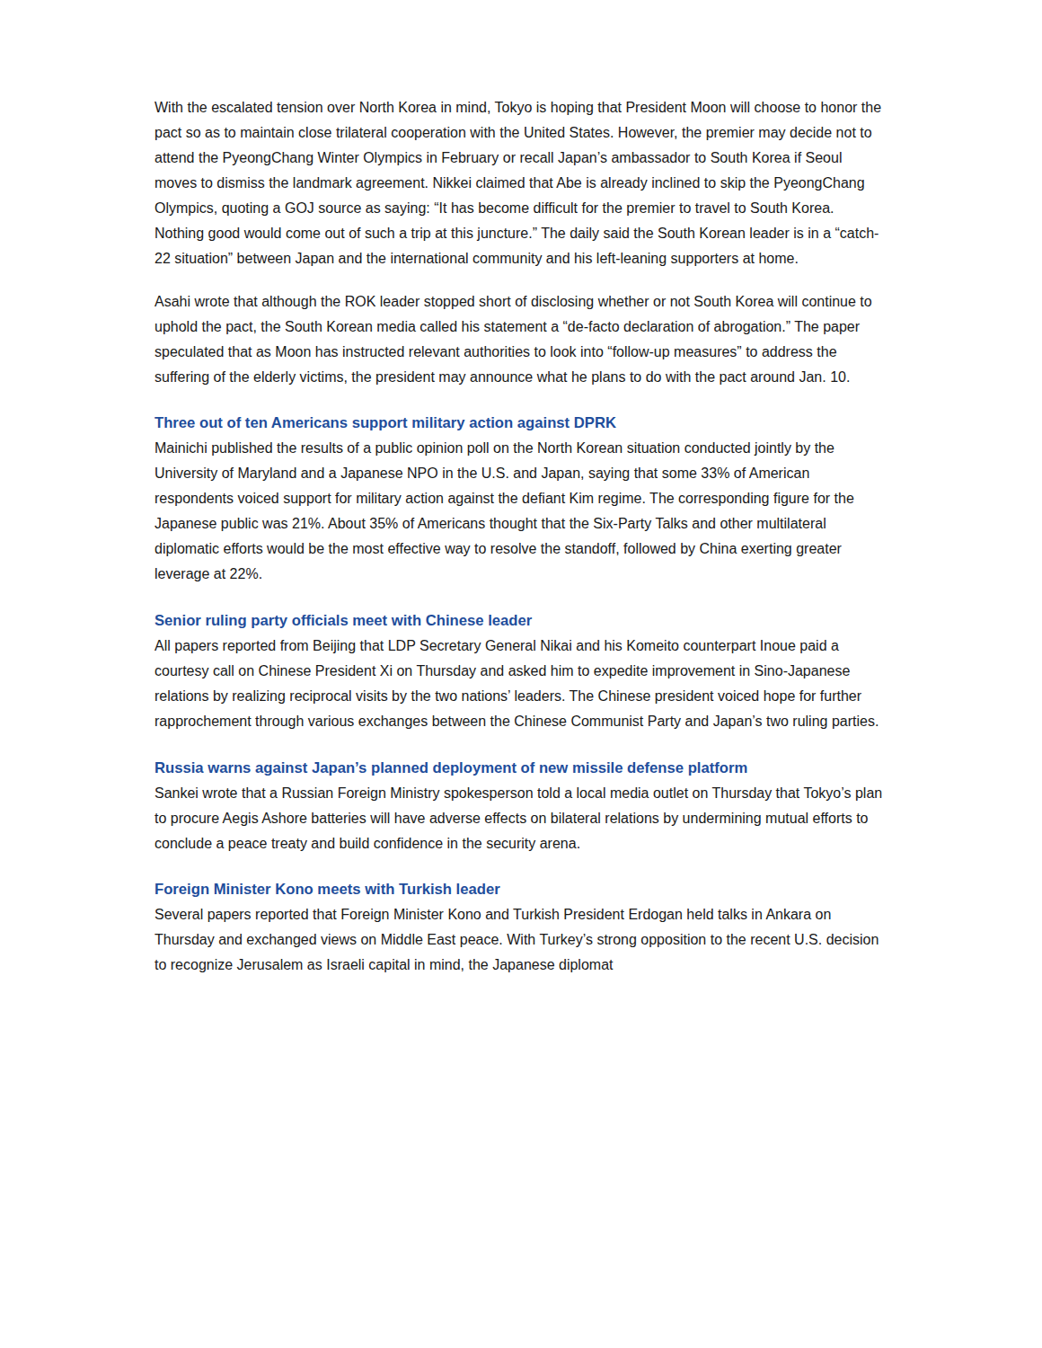With the escalated tension over North Korea in mind, Tokyo is hoping that President Moon will choose to honor the pact so as to maintain close trilateral cooperation with the United States. However, the premier may decide not to attend the PyeongChang Winter Olympics in February or recall Japan’s ambassador to South Korea if Seoul moves to dismiss the landmark agreement. Nikkei claimed that Abe is already inclined to skip the PyeongChang Olympics, quoting a GOJ source as saying: “It has become difficult for the premier to travel to South Korea. Nothing good would come out of such a trip at this juncture.” The daily said the South Korean leader is in a “catch-22 situation” between Japan and the international community and his left-leaning supporters at home.
Asahi wrote that although the ROK leader stopped short of disclosing whether or not South Korea will continue to uphold the pact, the South Korean media called his statement a “de-facto declaration of abrogation.” The paper speculated that as Moon has instructed relevant authorities to look into “follow-up measures” to address the suffering of the elderly victims, the president may announce what he plans to do with the pact around Jan. 10.
Three out of ten Americans support military action against DPRK
Mainichi published the results of a public opinion poll on the North Korean situation conducted jointly by the University of Maryland and a Japanese NPO in the U.S. and Japan, saying that some 33% of American respondents voiced support for military action against the defiant Kim regime. The corresponding figure for the Japanese public was 21%. About 35% of Americans thought that the Six-Party Talks and other multilateral diplomatic efforts would be the most effective way to resolve the standoff, followed by China exerting greater leverage at 22%.
Senior ruling party officials meet with Chinese leader
All papers reported from Beijing that LDP Secretary General Nikai and his Komeito counterpart Inoue paid a courtesy call on Chinese President Xi on Thursday and asked him to expedite improvement in Sino-Japanese relations by realizing reciprocal visits by the two nations’ leaders. The Chinese president voiced hope for further rapprochement through various exchanges between the Chinese Communist Party and Japan’s two ruling parties.
Russia warns against Japan’s planned deployment of new missile defense platform
Sankei wrote that a Russian Foreign Ministry spokesperson told a local media outlet on Thursday that Tokyo’s plan to procure Aegis Ashore batteries will have adverse effects on bilateral relations by undermining mutual efforts to conclude a peace treaty and build confidence in the security arena.
Foreign Minister Kono meets with Turkish leader
Several papers reported that Foreign Minister Kono and Turkish President Erdogan held talks in Ankara on Thursday and exchanged views on Middle East peace. With Turkey’s strong opposition to the recent U.S. decision to recognize Jerusalem as Israeli capital in mind, the Japanese diplomat